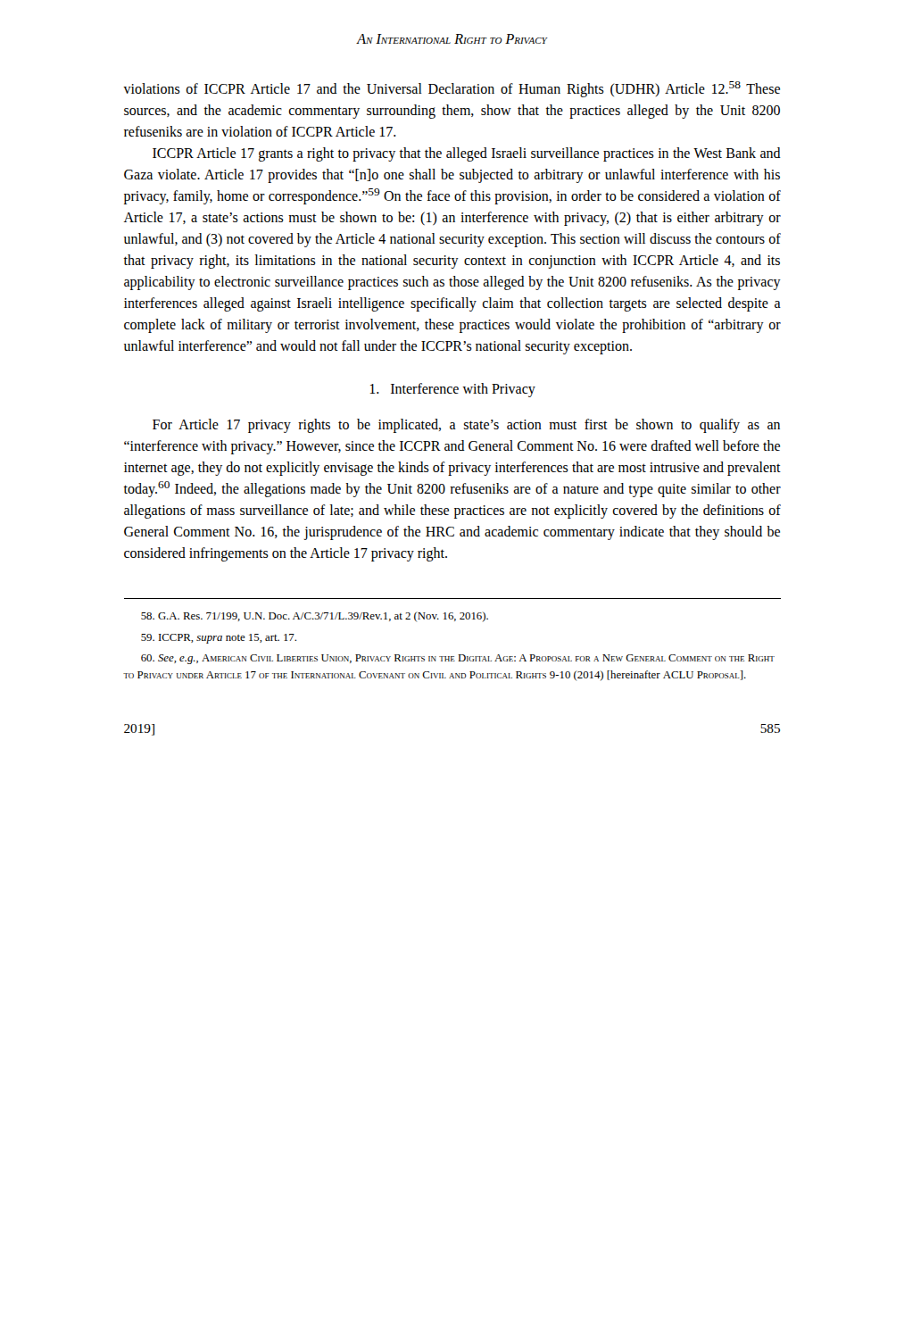An International Right to Privacy
violations of ICCPR Article 17 and the Universal Declaration of Human Rights (UDHR) Article 12.58 These sources, and the academic commentary surrounding them, show that the practices alleged by the Unit 8200 refuseniks are in violation of ICCPR Article 17.
ICCPR Article 17 grants a right to privacy that the alleged Israeli surveillance practices in the West Bank and Gaza violate. Article 17 provides that “[n]o one shall be subjected to arbitrary or unlawful interference with his privacy, family, home or correspondence.”59 On the face of this provision, in order to be considered a violation of Article 17, a state’s actions must be shown to be: (1) an interference with privacy, (2) that is either arbitrary or unlawful, and (3) not covered by the Article 4 national security exception. This section will discuss the contours of that privacy right, its limitations in the national security context in conjunction with ICCPR Article 4, and its applicability to electronic surveillance practices such as those alleged by the Unit 8200 refuseniks. As the privacy interferences alleged against Israeli intelligence specifically claim that collection targets are selected despite a complete lack of military or terrorist involvement, these practices would violate the prohibition of “arbitrary or unlawful interference” and would not fall under the ICCPR’s national security exception.
1. Interference with Privacy
For Article 17 privacy rights to be implicated, a state’s action must first be shown to qualify as an “interference with privacy.” However, since the ICCPR and General Comment No. 16 were drafted well before the internet age, they do not explicitly envisage the kinds of privacy interferences that are most intrusive and prevalent today.60 Indeed, the allegations made by the Unit 8200 refuseniks are of a nature and type quite similar to other allegations of mass surveillance of late; and while these practices are not explicitly covered by the definitions of General Comment No. 16, the jurisprudence of the HRC and academic commentary indicate that they should be considered infringements on the Article 17 privacy right.
58. G.A. Res. 71/199, U.N. Doc. A/C.3/71/L.39/Rev.1, at 2 (Nov. 16, 2016).
59. ICCPR, supra note 15, art. 17.
60. See, e.g., American Civil Liberties Union, Privacy Rights in the Digital Age: A Proposal for a New General Comment on the Right to Privacy under Article 17 of the International Covenant on Civil and Political Rights 9-10 (2014) [hereinafter ACLU Proposal].
2019] 585